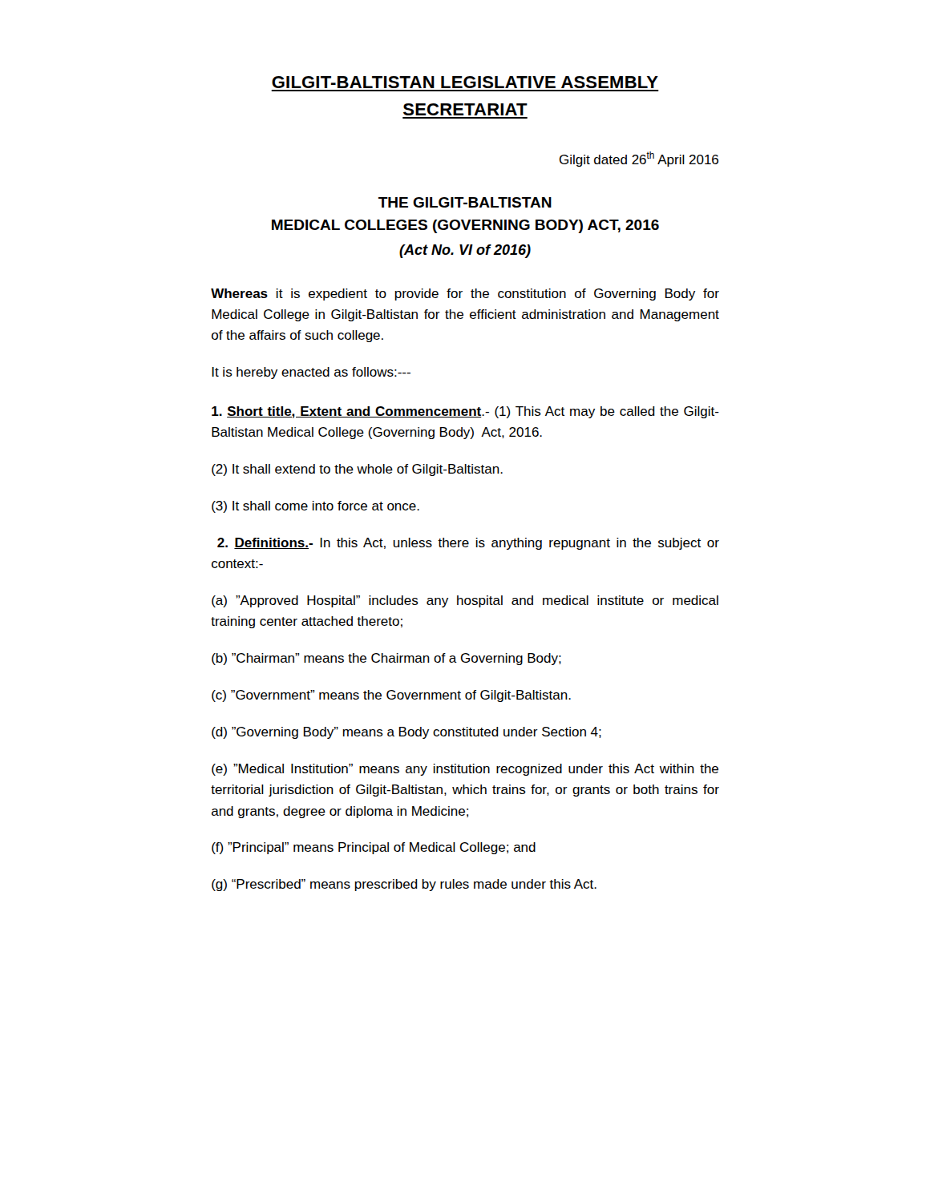GILGIT-BALTISTAN LEGISLATIVE ASSEMBLY SECRETARIAT
Gilgit dated 26th April 2016
THE GILGIT-BALTISTAN
MEDICAL COLLEGES (GOVERNING BODY) ACT, 2016
(Act No. VI of 2016)
Whereas it is expedient to provide for the constitution of Governing Body for Medical College in Gilgit-Baltistan for the efficient administration and Management of the affairs of such college.
It is hereby enacted as follows:---
1. Short title, Extent and Commencement.- (1) This Act may be called the Gilgit-Baltistan Medical College (Governing Body) Act, 2016.
(2) It shall extend to the whole of Gilgit-Baltistan.
(3) It shall come into force at once.
2. Definitions.- In this Act, unless there is anything repugnant in the subject or context:-
(a) ”Approved Hospital” includes any hospital and medical institute or medical training center attached thereto;
(b) ”Chairman” means the Chairman of a Governing Body;
(c) ”Government” means the Government of Gilgit-Baltistan.
(d) ”Governing Body” means a Body constituted under Section 4;
(e) ”Medical Institution” means any institution recognized under this Act within the territorial jurisdiction of Gilgit-Baltistan, which trains for, or grants or both trains for and grants, degree or diploma in Medicine;
(f) ”Principal” means Principal of Medical College; and
(g) “Prescribed” means prescribed by rules made under this Act.